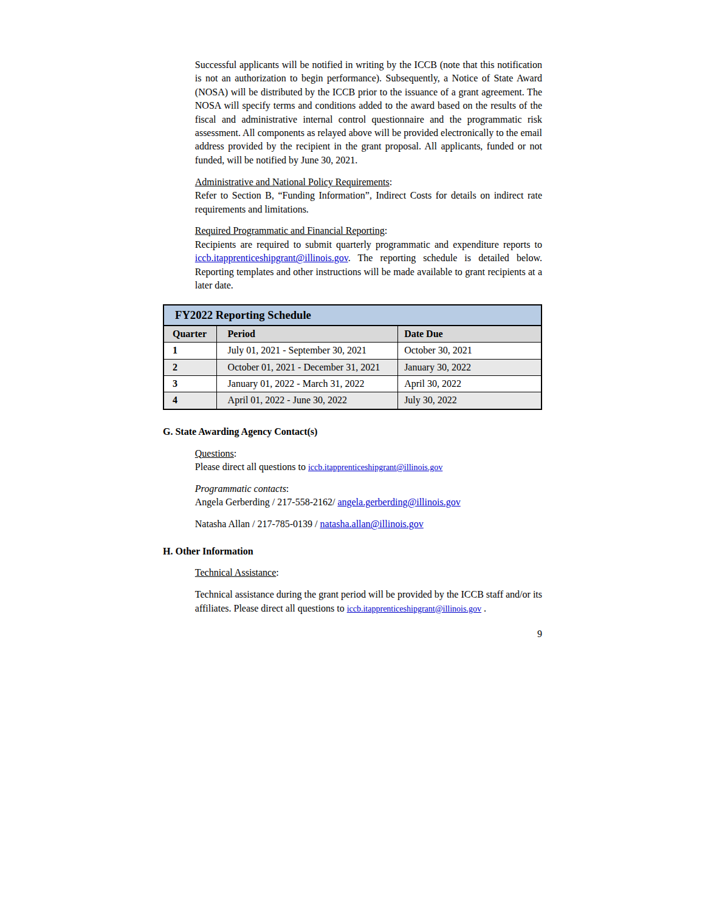Successful applicants will be notified in writing by the ICCB (note that this notification is not an authorization to begin performance). Subsequently, a Notice of State Award (NOSA) will be distributed by the ICCB prior to the issuance of a grant agreement. The NOSA will specify terms and conditions added to the award based on the results of the fiscal and administrative internal control questionnaire and the programmatic risk assessment. All components as relayed above will be provided electronically to the email address provided by the recipient in the grant proposal. All applicants, funded or not funded, will be notified by June 30, 2021.
Administrative and National Policy Requirements:
Refer to Section B, “Funding Information”, Indirect Costs for details on indirect rate requirements and limitations.
Required Programmatic and Financial Reporting:
Recipients are required to submit quarterly programmatic and expenditure reports to iccb.itapprenticeshipgrant@illinois.gov. The reporting schedule is detailed below. Reporting templates and other instructions will be made available to grant recipients at a later date.
| FY2022 Reporting Schedule |
| Quarter | Period | Date Due |
| 1 | July 01, 2021 - September 30, 2021 | October 30, 2021 |
| 2 | October 01, 2021 - December 31, 2021 | January 30, 2022 |
| 3 | January 01, 2022 - March 31, 2022 | April 30, 2022 |
| 4 | April 01, 2022 - June 30, 2022 | July 30, 2022 |
G. State Awarding Agency Contact(s)
Questions:
Please direct all questions to iccb.itapprenticeshipgrant@illinois.gov
Programmatic contacts:
Angela Gerberding / 217-558-2162/ angela.gerberding@illinois.gov
Natasha Allan / 217-785-0139 / natasha.allan@illinois.gov
H. Other Information
Technical Assistance:
Technical assistance during the grant period will be provided by the ICCB staff and/or its affiliates. Please direct all questions to iccb.itapprenticeshipgrant@illinois.gov .
9